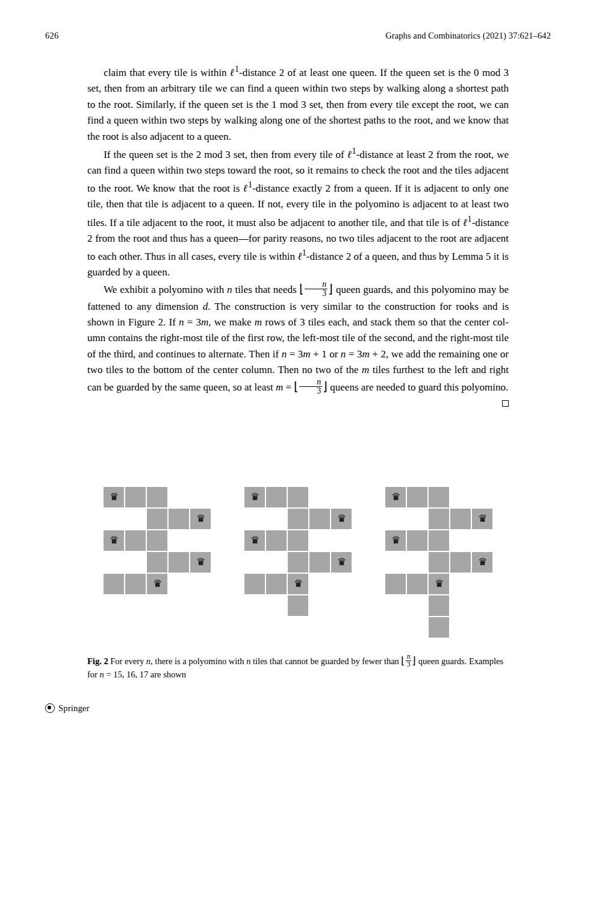626 Graphs and Combinatorics (2021) 37:621–642
claim that every tile is within ℓ1-distance 2 of at least one queen. If the queen set is the 0 mod 3 set, then from an arbitrary tile we can find a queen within two steps by walking along a shortest path to the root. Similarly, if the queen set is the 1 mod 3 set, then from every tile except the root, we can find a queen within two steps by walking along one of the shortest paths to the root, and we know that the root is also adjacent to a queen.
If the queen set is the 2 mod 3 set, then from every tile of ℓ1-distance at least 2 from the root, we can find a queen within two steps toward the root, so it remains to check the root and the tiles adjacent to the root. We know that the root is ℓ1-distance exactly 2 from a queen. If it is adjacent to only one tile, then that tile is adjacent to a queen. If not, every tile in the polyomino is adjacent to at least two tiles. If a tile adjacent to the root, it must also be adjacent to another tile, and that tile is of ℓ1-distance 2 from the root and thus has a queen—for parity reasons, no two tiles adjacent to the root are adjacent to each other. Thus in all cases, every tile is within ℓ1-distance 2 of a queen, and thus by Lemma 5 it is guarded by a queen.
We exhibit a polyomino with n tiles that needs ⌊n 3⌋ queen guards, and this polyomino may be fattened to any dimension d. The construction is very similar to the construction for rooks and is shown in Figure 2. If n = 3m, we make m rows of 3 tiles each, and stack them so that the center column contains the right-most tile of the first row, the left-most tile of the second, and the right-most tile of the third, and continues to alternate. Then if n = 3m + 1 or n = 3m + 2, we add the remaining one or two tiles to the bottom of the center column. Then no two of the m tiles furthest to the left and right can be guarded by the same queen, so at least m = ⌊n 3⌋ queens are needed to guard this polyomino.
Fig. 2 For every n, there is a polyomino with n tiles that cannot be guarded by fewer than ⌊n 3⌋ queen guards. Examples for n = 15, 16, 17 are shown
Springer